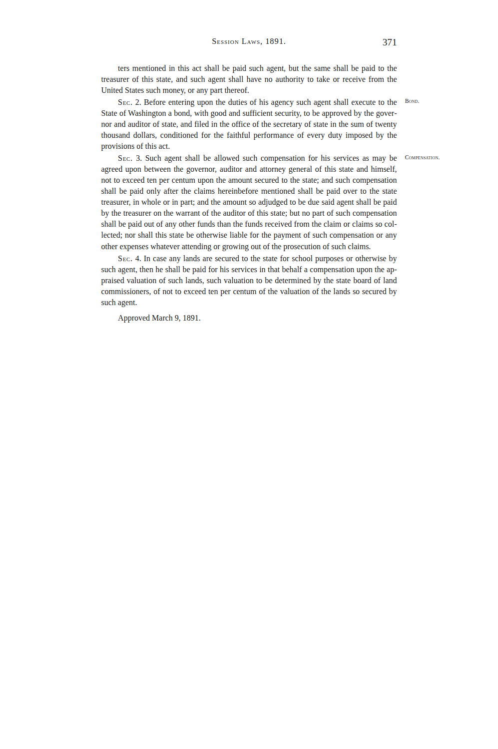Session Laws, 1891. 371
ters mentioned in this act shall be paid such agent, but the same shall be paid to the treasurer of this state, and such agent shall have no authority to take or receive from the United States such money, or any part thereof.
Bond. Sec. 2. Before entering upon the duties of his agency such agent shall execute to the State of Washington a bond, with good and sufficient security, to be approved by the governor and auditor of state, and filed in the office of the secretary of state in the sum of twenty thousand dollars, conditioned for the faithful performance of every duty imposed by the provisions of this act.
Compensation. Sec. 3. Such agent shall be allowed such compensation for his services as may be agreed upon between the governor, auditor and attorney general of this state and himself, not to exceed ten per centum upon the amount secured to the state; and such compensation shall be paid only after the claims hereinbefore mentioned shall be paid over to the state treasurer, in whole or in part; and the amount so adjudged to be due said agent shall be paid by the treasurer on the warrant of the auditor of this state; but no part of such compensation shall be paid out of any other funds than the funds received from the claim or claims so collected; nor shall this state be otherwise liable for the payment of such compensation or any other expenses whatever attending or growing out of the prosecution of such claims.
Sec. 4. In case any lands are secured to the state for school purposes or otherwise by such agent, then he shall be paid for his services in that behalf a compensation upon the appraised valuation of such lands, such valuation to be determined by the state board of land commissioners, of not to exceed ten per centum of the valuation of the lands so secured by such agent.
Approved March 9, 1891.